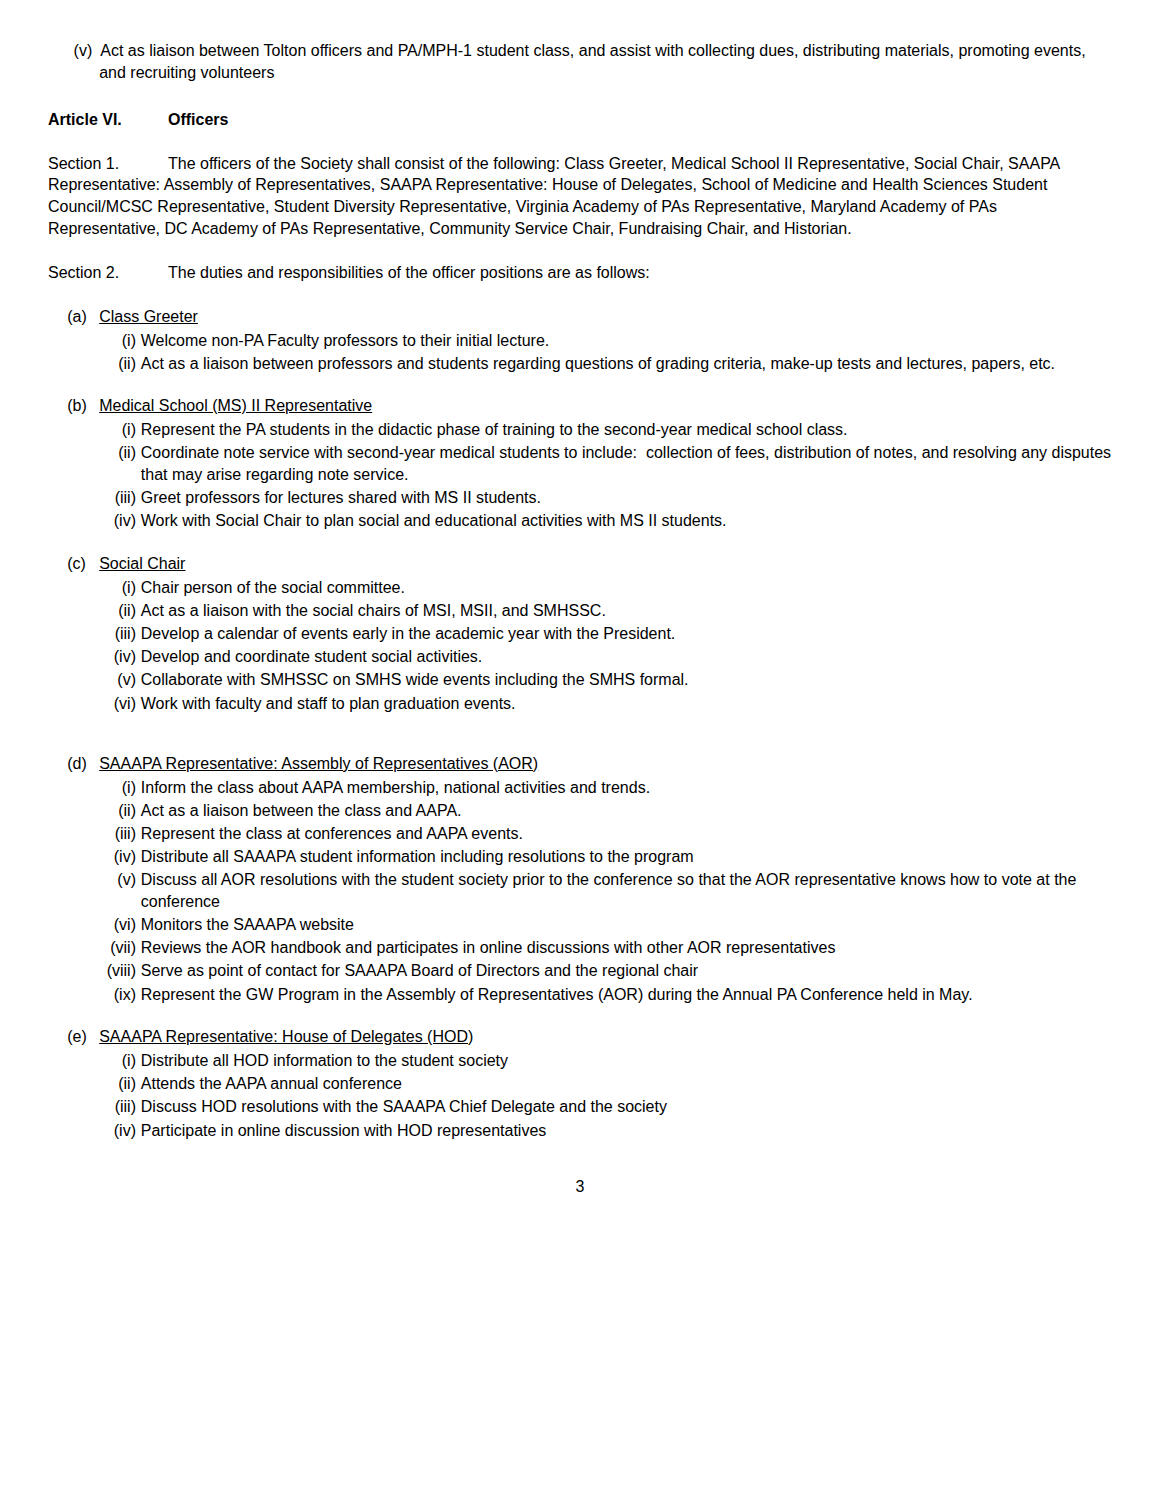(v) Act as liaison between Tolton officers and PA/MPH-1 student class, and assist with collecting dues, distributing materials, promoting events, and recruiting volunteers
Article VI. Officers
Section 1. The officers of the Society shall consist of the following: Class Greeter, Medical School II Representative, Social Chair, SAAPA Representative: Assembly of Representatives, SAAPA Representative: House of Delegates, School of Medicine and Health Sciences Student Council/MCSC Representative, Student Diversity Representative, Virginia Academy of PAs Representative, Maryland Academy of PAs Representative, DC Academy of PAs Representative, Community Service Chair, Fundraising Chair, and Historian.
Section 2. The duties and responsibilities of the officer positions are as follows:
(a) Class Greeter
(i) Welcome non-PA Faculty professors to their initial lecture.
(ii) Act as a liaison between professors and students regarding questions of grading criteria, make-up tests and lectures, papers, etc.
(b) Medical School (MS) II Representative
(i) Represent the PA students in the didactic phase of training to the second-year medical school class.
(ii) Coordinate note service with second-year medical students to include: collection of fees, distribution of notes, and resolving any disputes that may arise regarding note service.
(iii) Greet professors for lectures shared with MS II students.
(iv) Work with Social Chair to plan social and educational activities with MS II students.
(c) Social Chair
(i) Chair person of the social committee.
(ii) Act as a liaison with the social chairs of MSI, MSII, and SMHSSC.
(iii) Develop a calendar of events early in the academic year with the President.
(iv) Develop and coordinate student social activities.
(v) Collaborate with SMHSSC on SMHS wide events including the SMHS formal.
(vi) Work with faculty and staff to plan graduation events.
(d) SAAAPA Representative: Assembly of Representatives (AOR)
(i) Inform the class about AAPA membership, national activities and trends.
(ii) Act as a liaison between the class and AAPA.
(iii) Represent the class at conferences and AAPA events.
(iv) Distribute all SAAAPA student information including resolutions to the program
(v) Discuss all AOR resolutions with the student society prior to the conference so that the AOR representative knows how to vote at the conference
(vi) Monitors the SAAAPA website
(vii) Reviews the AOR handbook and participates in online discussions with other AOR representatives
(viii) Serve as point of contact for SAAAPA Board of Directors and the regional chair
(ix) Represent the GW Program in the Assembly of Representatives (AOR) during the Annual PA Conference held in May.
(e) SAAAPA Representative: House of Delegates (HOD)
(i) Distribute all HOD information to the student society
(ii) Attends the AAPA annual conference
(iii) Discuss HOD resolutions with the SAAAPA Chief Delegate and the society
(iv) Participate in online discussion with HOD representatives
3